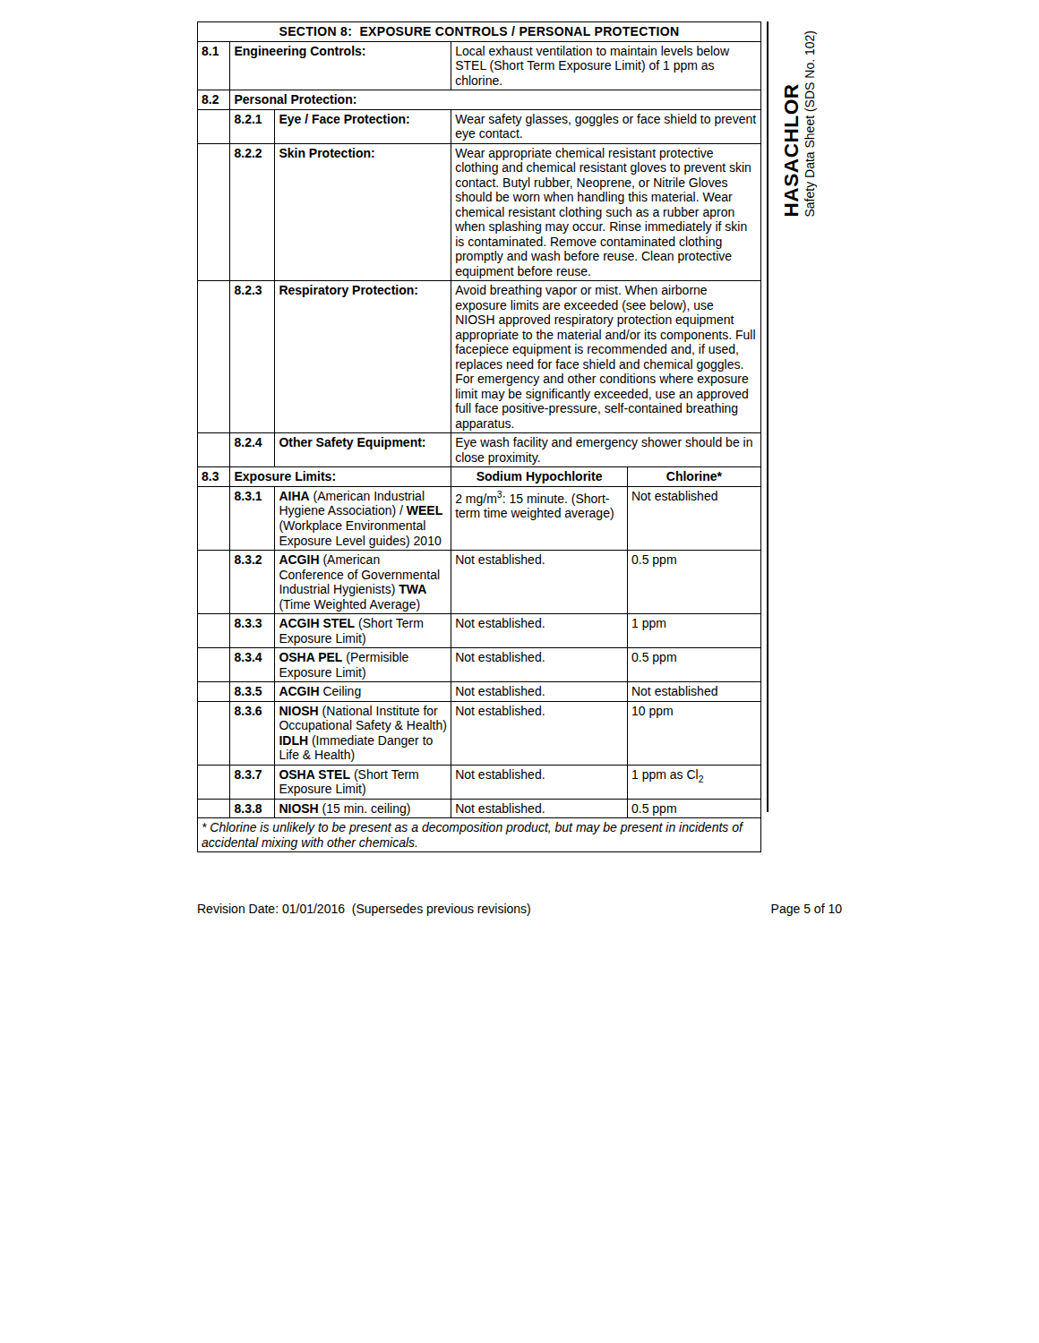| SECTION 8: EXPOSURE CONTROLS / PERSONAL PROTECTION |
| 8.1 | Engineering Controls: | Local exhaust ventilation to maintain levels below STEL (Short Term Exposure Limit) of 1 ppm as chlorine. |
| 8.2 | Personal Protection: |
| | 8.2.1 | Eye / Face Protection: | Wear safety glasses, goggles or face shield to prevent eye contact. |
| | 8.2.2 | Skin Protection: | Wear appropriate chemical resistant protective clothing and chemical resistant gloves to prevent skin contact. Butyl rubber, Neoprene, or Nitrile Gloves should be worn when handling this material. Wear chemical resistant clothing such as a rubber apron when splashing may occur. Rinse immediately if skin is contaminated. Remove contaminated clothing promptly and wash before reuse. Clean protective equipment before reuse. |
| | 8.2.3 | Respiratory Protection: | Avoid breathing vapor or mist. When airborne exposure limits are exceeded (see below), use NIOSH approved respiratory protection equipment appropriate to the material and/or its components. Full facepiece equipment is recommended and, if used, replaces need for face shield and chemical goggles. For emergency and other conditions where exposure limit may be significantly exceeded, use an approved full face positive-pressure, self-contained breathing apparatus. |
| | 8.2.4 | Other Safety Equipment: | Eye wash facility and emergency shower should be in close proximity. |
| 8.3 | Exposure Limits: | Sodium Hypochlorite | Chlorine* |
| | 8.3.1 | AIHA (American Industrial Hygiene Association) / WEEL (Workplace Environmental Exposure Level guides) 2010 | 2 mg/m 3 : 15 minute. (Short-term time weighted average) | Not established |
| | 8.3.2 | ACGIH (American Conference of Governmental Industrial Hygienists) TWA (Time Weighted Average) | Not established. | 0.5 ppm |
| | 8.3.3 | ACGIH STEL (Short Term Exposure Limit) | Not established. | 1 ppm |
| | 8.3.4 | OSHA PEL (Permisible Exposure Limit) | Not established. | 0.5 ppm |
| | 8.3.5 | ACGIH Ceiling | Not established. | Not established |
| | 8.3.6 | NIOSH (National Institute for Occupational Safety & Health) IDLH (Immediate Danger to Life & Health) | Not established. | 10 ppm |
| | 8.3.7 | OSHA STEL (Short Term Exposure Limit) | Not established. | 1 ppm as Cl 2 |
| | 8.3.8 | NIOSH (15 min. ceiling) | Not established. | 0.5 ppm |
| * Chlorine is unlikely to be present as a decomposition product, but may be present in incidents of accidental mixing with other chemicals. |
HASACHLOR
Safety Data Sheet (SDS No. 102)
Revision Date: 01/01/2016 (Supersedes previous revisions)
Page 5 of 10